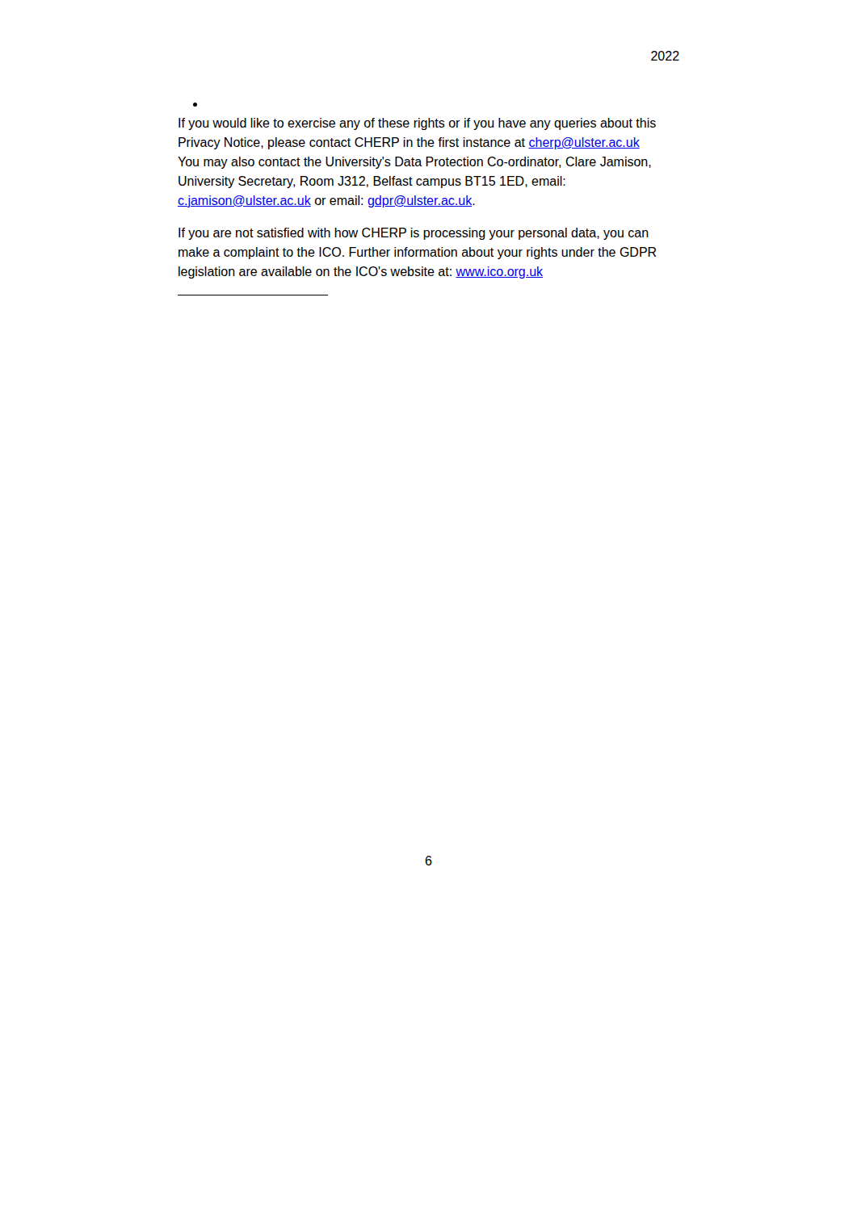2022
If you would like to exercise any of these rights or if you have any queries about this Privacy Notice, please contact CHERP in the first instance at cherp@ulster.ac.uk
You may also contact the University's Data Protection Co-ordinator, Clare Jamison, University Secretary, Room J312, Belfast campus BT15 1ED, email: c.jamison@ulster.ac.uk or email: gdpr@ulster.ac.uk.
If you are not satisfied with how CHERP is processing your personal data, you can make a complaint to the ICO. Further information about your rights under the GDPR legislation are available on the ICO's website at: www.ico.org.uk
6